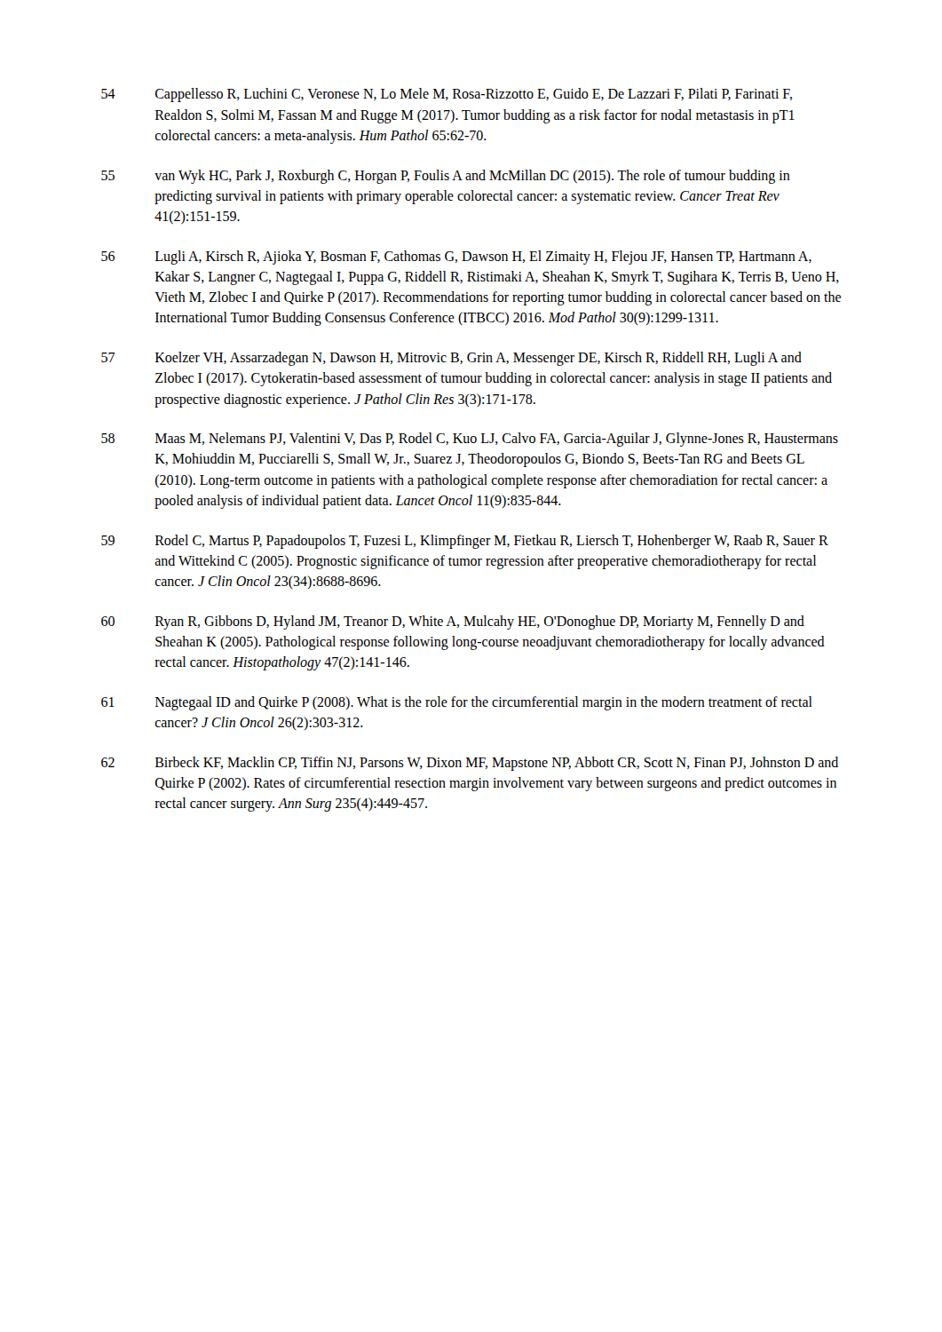54 Cappellesso R, Luchini C, Veronese N, Lo Mele M, Rosa-Rizzotto E, Guido E, De Lazzari F, Pilati P, Farinati F, Realdon S, Solmi M, Fassan M and Rugge M (2017). Tumor budding as a risk factor for nodal metastasis in pT1 colorectal cancers: a meta-analysis. Hum Pathol 65:62-70.
55 van Wyk HC, Park J, Roxburgh C, Horgan P, Foulis A and McMillan DC (2015). The role of tumour budding in predicting survival in patients with primary operable colorectal cancer: a systematic review. Cancer Treat Rev 41(2):151-159.
56 Lugli A, Kirsch R, Ajioka Y, Bosman F, Cathomas G, Dawson H, El Zimaity H, Flejou JF, Hansen TP, Hartmann A, Kakar S, Langner C, Nagtegaal I, Puppa G, Riddell R, Ristimaki A, Sheahan K, Smyrk T, Sugihara K, Terris B, Ueno H, Vieth M, Zlobec I and Quirke P (2017). Recommendations for reporting tumor budding in colorectal cancer based on the International Tumor Budding Consensus Conference (ITBCC) 2016. Mod Pathol 30(9):1299-1311.
57 Koelzer VH, Assarzadegan N, Dawson H, Mitrovic B, Grin A, Messenger DE, Kirsch R, Riddell RH, Lugli A and Zlobec I (2017). Cytokeratin-based assessment of tumour budding in colorectal cancer: analysis in stage II patients and prospective diagnostic experience. J Pathol Clin Res 3(3):171-178.
58 Maas M, Nelemans PJ, Valentini V, Das P, Rodel C, Kuo LJ, Calvo FA, Garcia-Aguilar J, Glynne-Jones R, Haustermans K, Mohiuddin M, Pucciarelli S, Small W, Jr., Suarez J, Theodoropoulos G, Biondo S, Beets-Tan RG and Beets GL (2010). Long-term outcome in patients with a pathological complete response after chemoradiation for rectal cancer: a pooled analysis of individual patient data. Lancet Oncol 11(9):835-844.
59 Rodel C, Martus P, Papadoupolos T, Fuzesi L, Klimpfinger M, Fietkau R, Liersch T, Hohenberger W, Raab R, Sauer R and Wittekind C (2005). Prognostic significance of tumor regression after preoperative chemoradiotherapy for rectal cancer. J Clin Oncol 23(34):8688-8696.
60 Ryan R, Gibbons D, Hyland JM, Treanor D, White A, Mulcahy HE, O'Donoghue DP, Moriarty M, Fennelly D and Sheahan K (2005). Pathological response following long-course neoadjuvant chemoradiotherapy for locally advanced rectal cancer. Histopathology 47(2):141-146.
61 Nagtegaal ID and Quirke P (2008). What is the role for the circumferential margin in the modern treatment of rectal cancer? J Clin Oncol 26(2):303-312.
62 Birbeck KF, Macklin CP, Tiffin NJ, Parsons W, Dixon MF, Mapstone NP, Abbott CR, Scott N, Finan PJ, Johnston D and Quirke P (2002). Rates of circumferential resection margin involvement vary between surgeons and predict outcomes in rectal cancer surgery. Ann Surg 235(4):449-457.